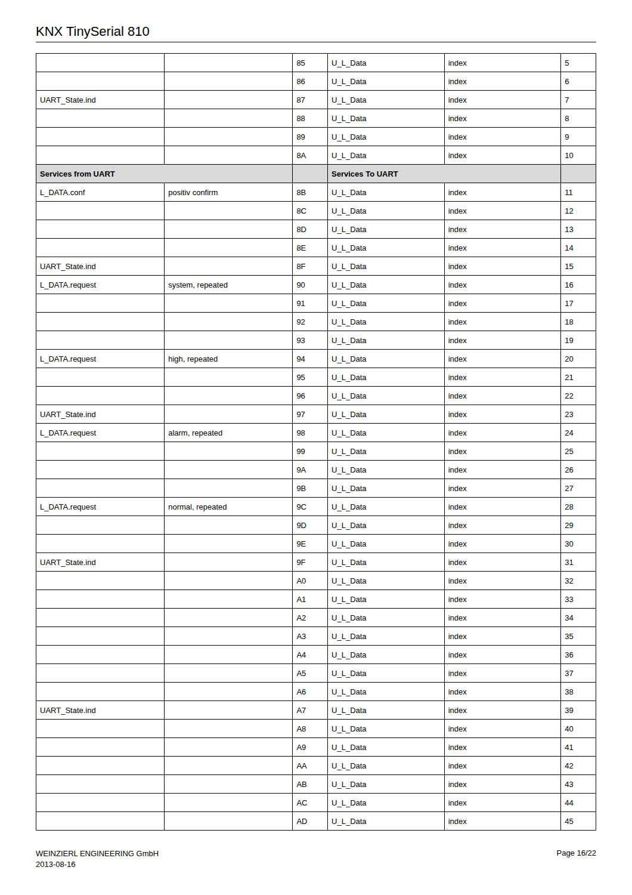KNX TinySerial 810
| | | 85 | U_L_Data | index | 5 |
| | | 86 | U_L_Data | index | 6 |
| UART_State.ind | | 87 | U_L_Data | index | 7 |
| | | 88 | U_L_Data | index | 8 |
| | | 89 | U_L_Data | index | 9 |
| | | 8A | U_L_Data | index | 10 |
| Services from UART | | Services To UART | |
| L_DATA.conf | positiv confirm | 8B | U_L_Data | index | 11 |
| | | 8C | U_L_Data | index | 12 |
| | | 8D | U_L_Data | index | 13 |
| | | 8E | U_L_Data | index | 14 |
| UART_State.ind | | 8F | U_L_Data | index | 15 |
| L_DATA.request | system, repeated | 90 | U_L_Data | index | 16 |
| | | 91 | U_L_Data | index | 17 |
| | | 92 | U_L_Data | index | 18 |
| | | 93 | U_L_Data | index | 19 |
| L_DATA.request | high, repeated | 94 | U_L_Data | index | 20 |
| | | 95 | U_L_Data | index | 21 |
| | | 96 | U_L_Data | index | 22 |
| UART_State.ind | | 97 | U_L_Data | index | 23 |
| L_DATA.request | alarm, repeated | 98 | U_L_Data | index | 24 |
| | | 99 | U_L_Data | index | 25 |
| | | 9A | U_L_Data | index | 26 |
| | | 9B | U_L_Data | index | 27 |
| L_DATA.request | normal, repeated | 9C | U_L_Data | index | 28 |
| | | 9D | U_L_Data | index | 29 |
| | | 9E | U_L_Data | index | 30 |
| UART_State.ind | | 9F | U_L_Data | index | 31 |
| | | A0 | U_L_Data | index | 32 |
| | | A1 | U_L_Data | index | 33 |
| | | A2 | U_L_Data | index | 34 |
| | | A3 | U_L_Data | index | 35 |
| | | A4 | U_L_Data | index | 36 |
| | | A5 | U_L_Data | index | 37 |
| | | A6 | U_L_Data | index | 38 |
| UART_State.ind | | A7 | U_L_Data | index | 39 |
| | | A8 | U_L_Data | index | 40 |
| | | A9 | U_L_Data | index | 41 |
| | | AA | U_L_Data | index | 42 |
| | | AB | U_L_Data | index | 43 |
| | | AC | U_L_Data | index | 44 |
| | | AD | U_L_Data | index | 45 |
WEINZIERL ENGINEERING GmbH
2013-08-16
Page 16/22